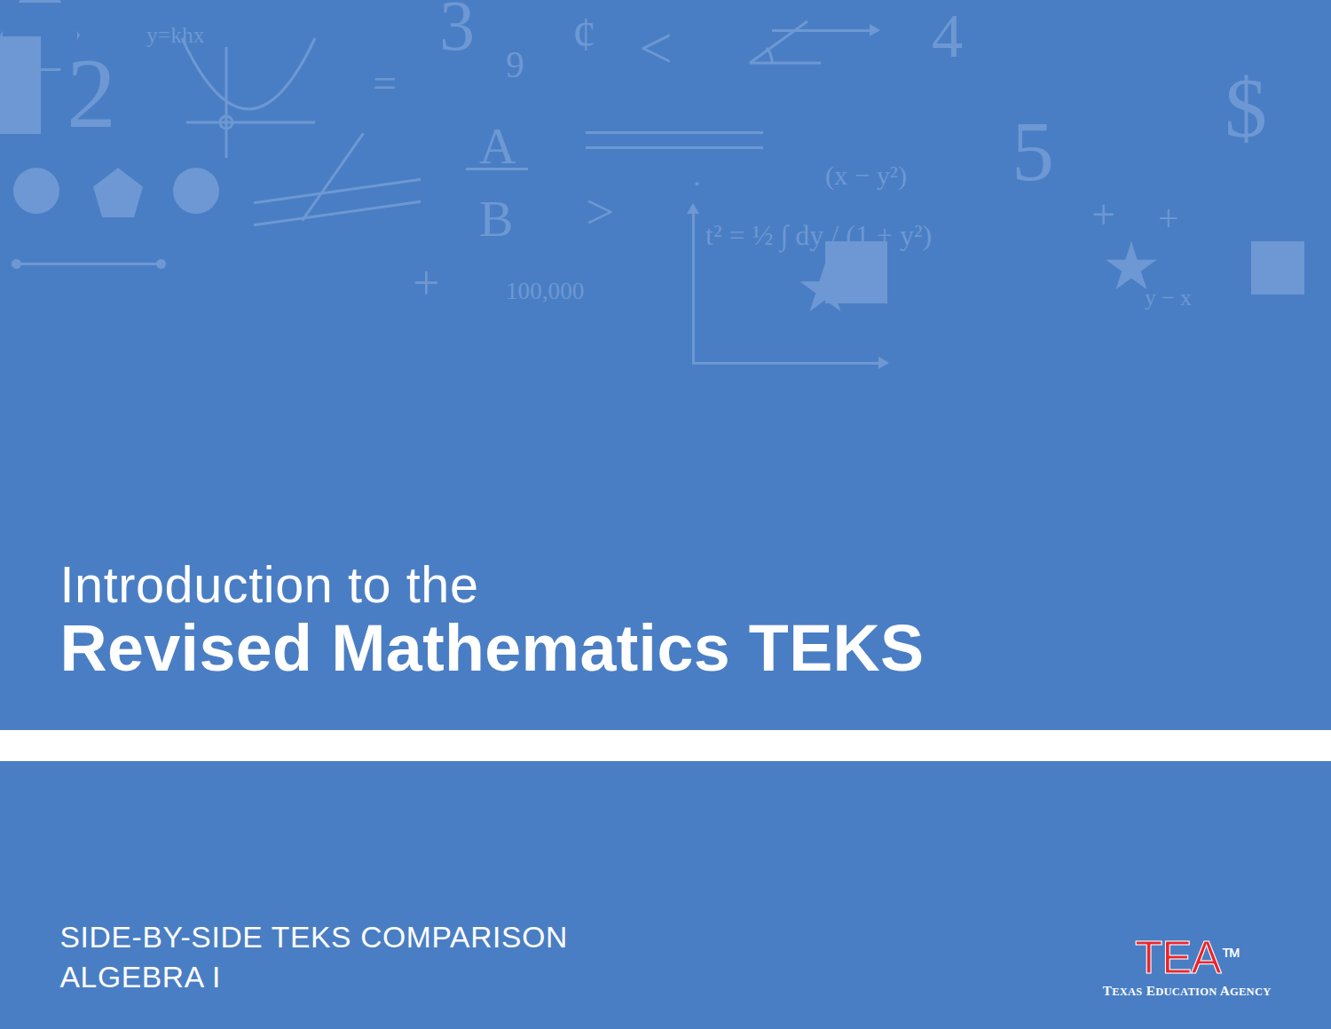+
2 y=khx 3 9 ¢ < 4 = A B > 5 $ (x − y²) + + 100,000 t² = ½ ∫ dy / (1 + y²) y − x ·
Introduction to the
Revised Mathematics TEKS
Side-by-Side TEKS Comparison
Algebra I
TEATM
TEXAS EDUCATION AGENCY